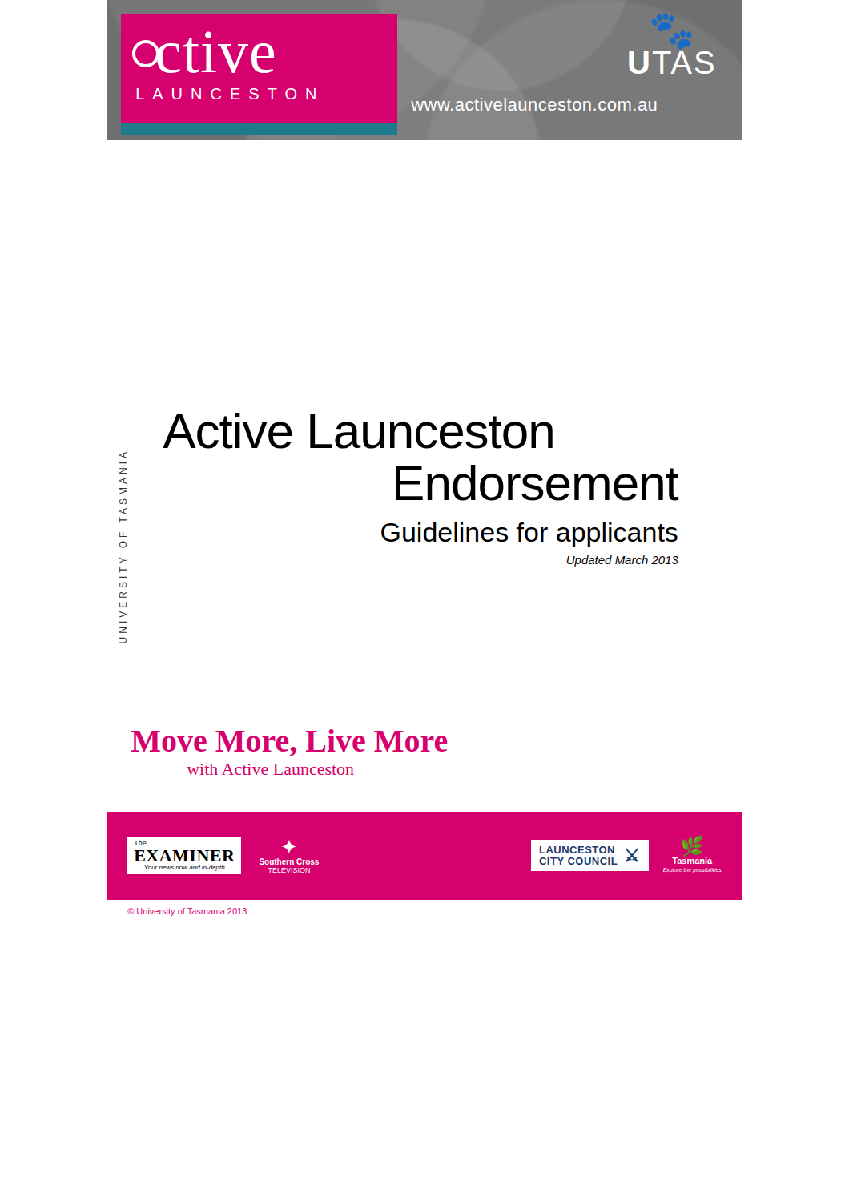ctive
LAUNCESTON
www.activelaunceston.com.au
🐾 UTAS
UNIVERSITY OF TASMANIA
Active Launceston Endorsement
Guidelines for applicants
Updated March 2013
Move More, Live More
with Active Launceston
The EXAMINER Your news now and in-depth
✦ Southern Cross
TELEVISION
LAUNCESTON
CITY COUNCIL ⚔
🌿 Tasmania
Explore the possibilities
© University of Tasmania 2013